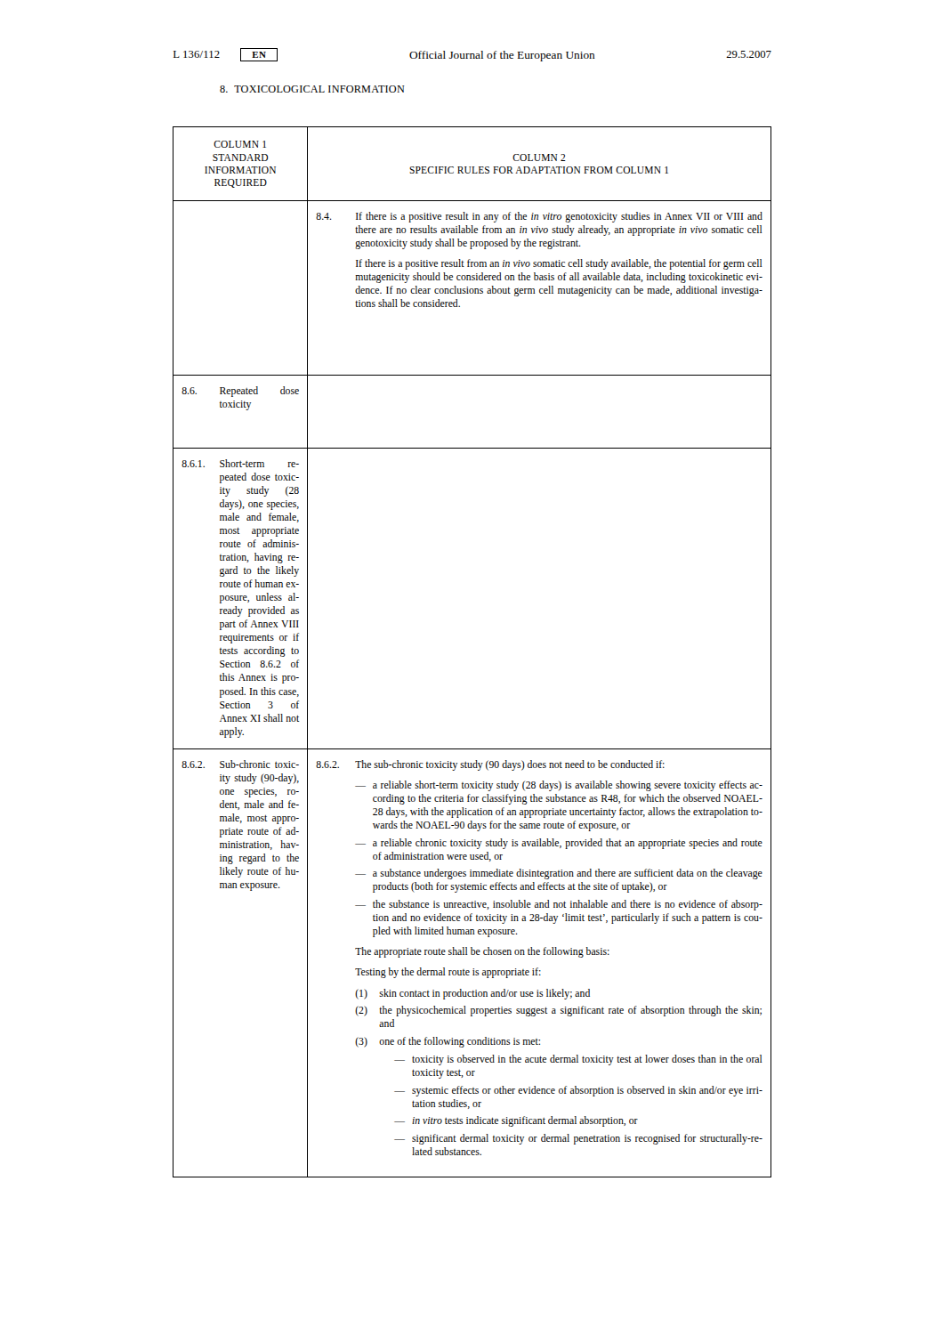L 136/112 EN
Official Journal of the European Union
29.5.2007
8. TOXICOLOGICAL INFORMATION
| COLUMN 1 STANDARD INFORMATION REQUIRED | COLUMN 2 SPECIFIC RULES FOR ADAPTATION FROM COLUMN 1 |
| --- | --- |
| | 8.4. If there is a positive result in any of the in vitro genotoxicity studies in Annex VII or VIII and there are no results available from an in vivo study already, an appropriate in vivo somatic cell genotoxicity study shall be proposed by the registrant. If there is a positive result from an in vivo somatic cell study available, the potential for germ cell mutagenicity should be considered on the basis of all available data, including toxicokinetic evidence. If no clear conclusions about germ cell mutagenicity can be made, additional investigations shall be considered. |
| 8.6. Repeated dose toxicity | |
| 8.6.1. Short-term repeated dose toxicity study (28 days), one species, male and female, most appropriate route of administration, having regard to the likely route of human exposure, unless already provided as part of Annex VIII requirements or if tests according to Section 8.6.2 of this Annex is proposed. In this case, Section 3 of Annex XI shall not apply. | |
| 8.6.2. Sub-chronic toxicity study (90-day), one species, rodent, male and female, most appropriate route of administration, having regard to the likely route of human exposure. | 8.6.2. The sub-chronic toxicity study (90 days) does not need to be conducted if: a reliable short-term toxicity study (28 days) is available showing severe toxicity effects according to the criteria for classifying the substance as R48, for which the observed NOAEL-28 days, with the application of an appropriate uncertainty factor, allows the extrapolation towards the NOAEL-90 days for the same route of exposure, or a reliable chronic toxicity study is available, provided that an appropriate species and route of administration were used, or a substance undergoes immediate disintegration and there are sufficient data on the cleavage products (both for systemic effects and effects at the site of uptake), or the substance is unreactive, insoluble and not inhalable and there is no evidence of absorption and no evidence of toxicity in a 28-day ‘limit test’, particularly if such a pattern is coupled with limited human exposure. The appropriate route shall be chosen on the following basis: Testing by the dermal route is appropriate if: skin contact in production and/or use is likely; and the physicochemical properties suggest a significant rate of absorption through the skin; and one of the following conditions is met: toxicity is observed in the acute dermal toxicity test at lower doses than in the oral toxicity test, or systemic effects or other evidence of absorption is observed in skin and/or eye irritation studies, or in vitro tests indicate significant dermal absorption, or significant dermal toxicity or dermal penetration is recognised for structurally-related substances. |